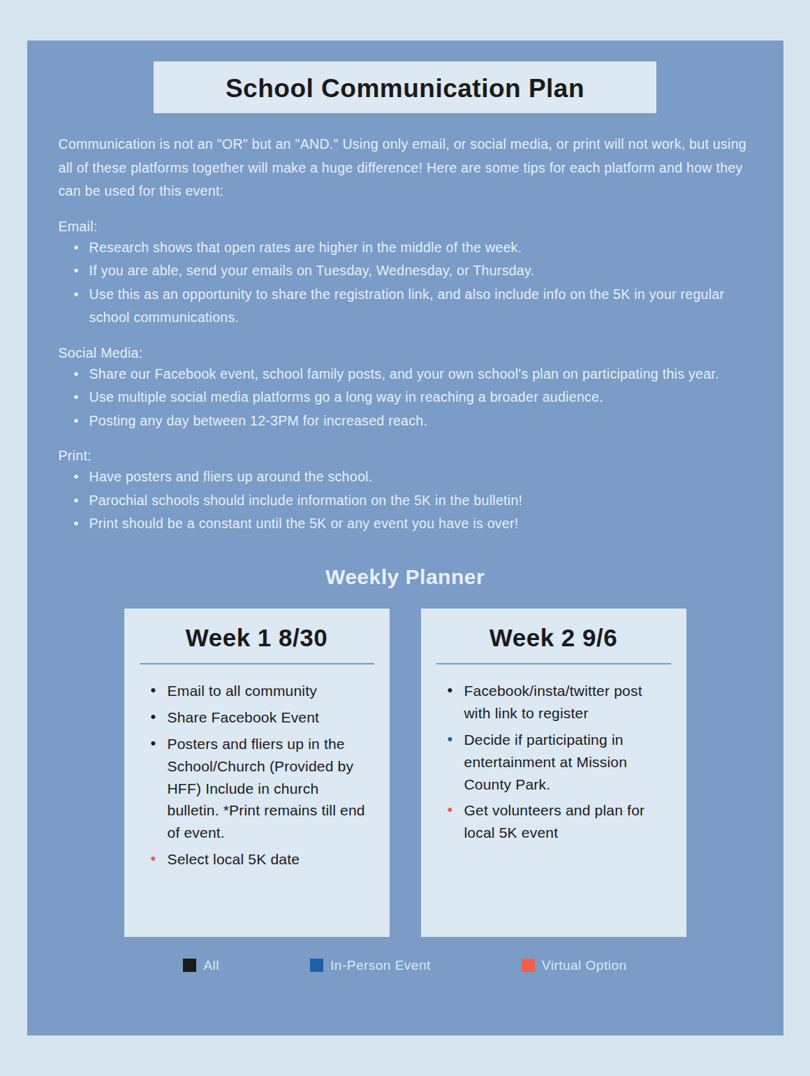School Communication Plan
Communication is not an "OR" but an "AND." Using only email, or social media, or print will not work, but using all of these platforms together will make a huge difference! Here are some tips for each platform and how they can be used for this event:
Email:
Research shows that open rates are higher in the middle of the week.
If you are able, send your emails on Tuesday, Wednesday, or Thursday.
Use this as an opportunity to share the registration link, and also include info on the 5K in your regular school communications.
Social Media:
Share our Facebook event, school family posts, and your own school's plan on participating this year.
Use multiple social media platforms go a long way in reaching a broader audience.
Posting any day between 12-3PM for increased reach.
Print:
Have posters and fliers up around the school.
Parochial schools should include information on the 5K in the bulletin!
Print should be a constant until the 5K or any event you have is over!
Weekly Planner
Week 1 8/30
Email to all community
Share Facebook Event
Posters and fliers up in the School/Church (Provided by HFF) Include in church bulletin. *Print remains till end of event.
Select local 5K date
Week 2 9/6
Facebook/insta/twitter post with link to register
Decide if participating in entertainment at Mission County Park.
Get volunteers and plan for local 5K event
All
In-Person Event
Virtual Option